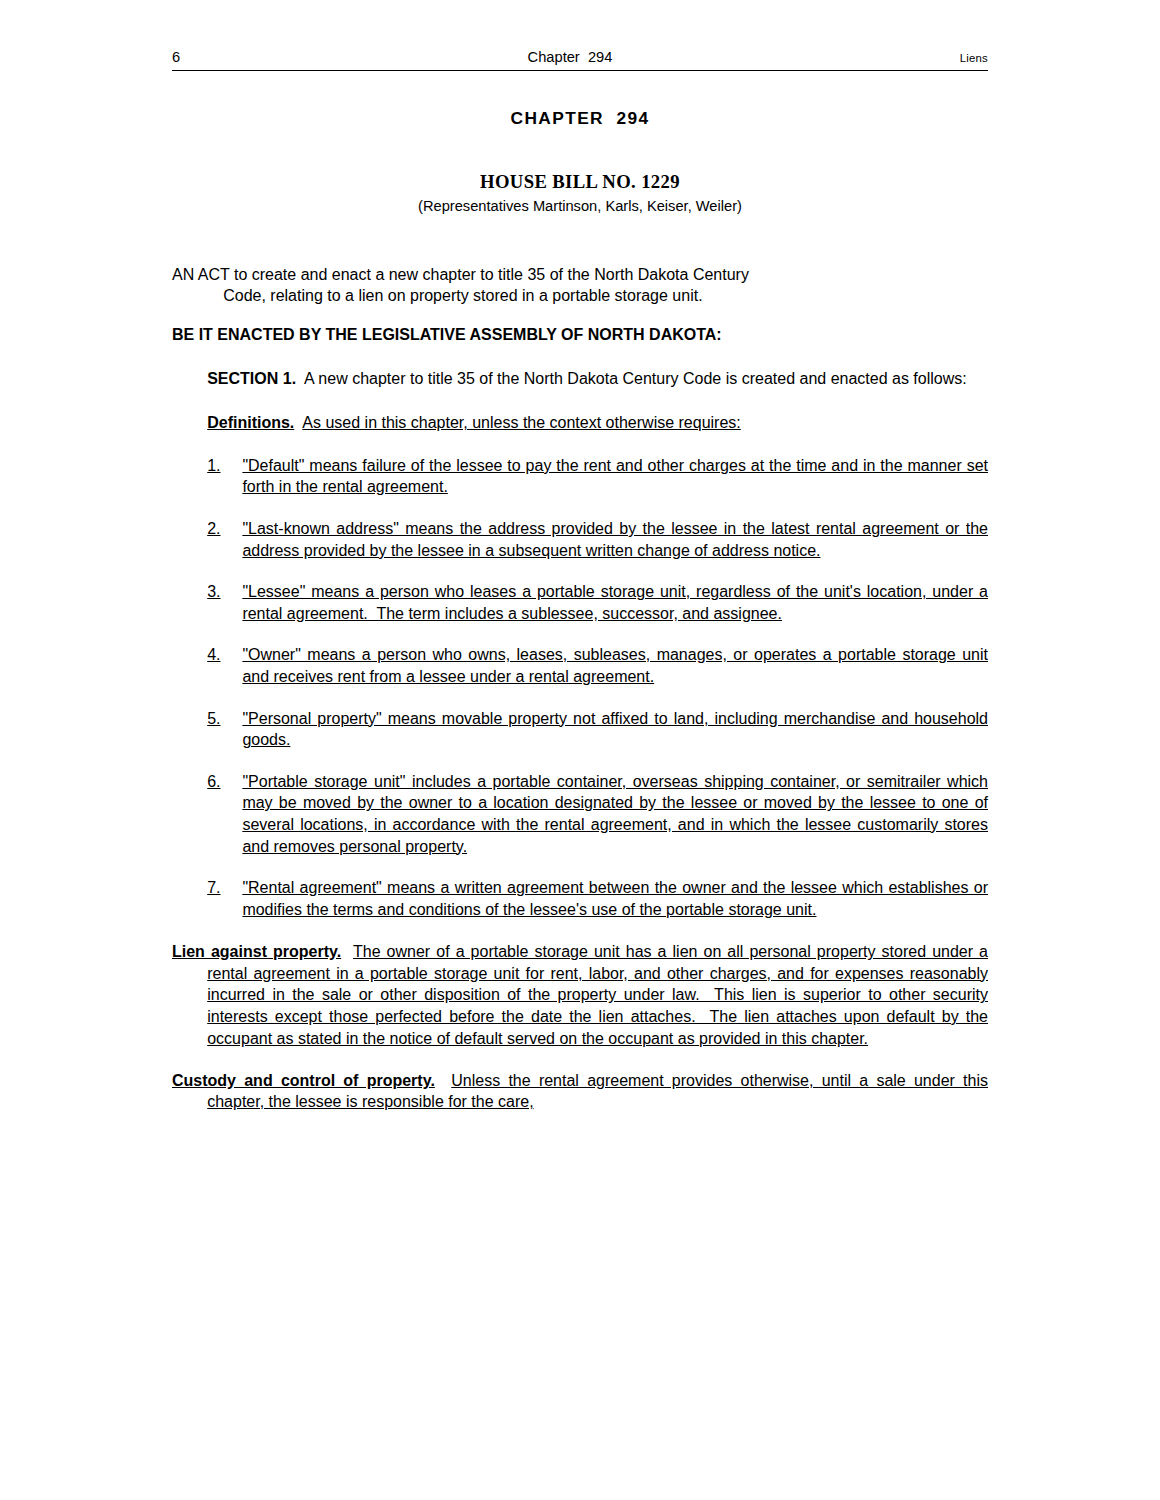6 Chapter 294 Liens
CHAPTER 294
HOUSE BILL NO. 1229
(Representatives Martinson, Karls, Keiser, Weiler)
AN ACT to create and enact a new chapter to title 35 of the North Dakota Century Code, relating to a lien on property stored in a portable storage unit.
BE IT ENACTED BY THE LEGISLATIVE ASSEMBLY OF NORTH DAKOTA:
SECTION 1. A new chapter to title 35 of the North Dakota Century Code is created and enacted as follows:
Definitions. As used in this chapter, unless the context otherwise requires:
1."Default" means failure of the lessee to pay the rent and other charges at the time and in the manner set forth in the rental agreement.
2."Last-known address" means the address provided by the lessee in the latest rental agreement or the address provided by the lessee in a subsequent written change of address notice.
3."Lessee" means a person who leases a portable storage unit, regardless of the unit's location, under a rental agreement. The term includes a sublessee, successor, and assignee.
4."Owner" means a person who owns, leases, subleases, manages, or operates a portable storage unit and receives rent from a lessee under a rental agreement.
5."Personal property" means movable property not affixed to land, including merchandise and household goods.
6."Portable storage unit" includes a portable container, overseas shipping container, or semitrailer which may be moved by the owner to a location designated by the lessee or moved by the lessee to one of several locations, in accordance with the rental agreement, and in which the lessee customarily stores and removes personal property.
7."Rental agreement" means a written agreement between the owner and the lessee which establishes or modifies the terms and conditions of the lessee's use of the portable storage unit.
Lien against property. The owner of a portable storage unit has a lien on all personal property stored under a rental agreement in a portable storage unit for rent, labor, and other charges, and for expenses reasonably incurred in the sale or other disposition of the property under law. This lien is superior to other security interests except those perfected before the date the lien attaches. The lien attaches upon default by the occupant as stated in the notice of default served on the occupant as provided in this chapter.
Custody and control of property. Unless the rental agreement provides otherwise, until a sale under this chapter, the lessee is responsible for the care,